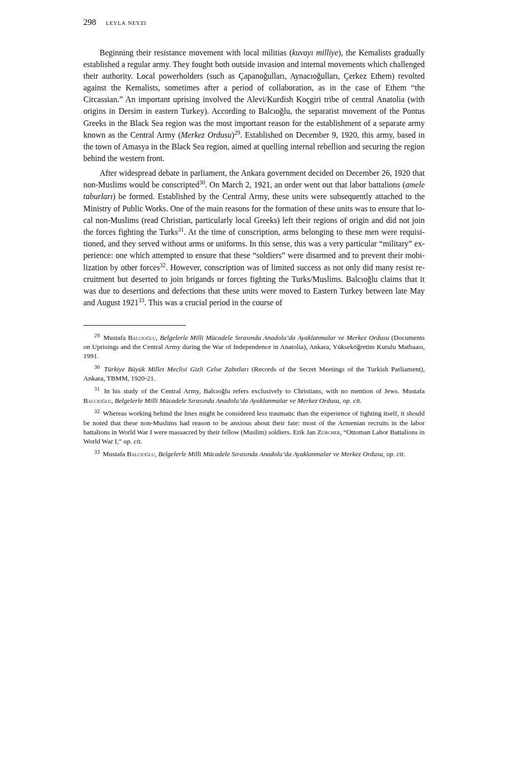298 leyla neyzi
Beginning their resistance movement with local militias (kuvayı milliye), the Kemalists gradually established a regular army. They fought both outside invasion and internal movements which challenged their authority. Local powerholders (such as Çapanoğulları, Aynacıoğulları, Çerkez Ethem) revolted against the Kemalists, sometimes after a period of collaboration, as in the case of Ethem “the Circassian.” An important uprising involved the Alevi/Kurdish Koçgiri tribe of central Anatolia (with origins in Dersim in eastern Turkey). According to Balcıoğlu, the separatist movement of the Pontus Greeks in the Black Sea region was the most important reason for the establishment of a separate army known as the Central Army (Merkez Ordusu)29. Established on December 9, 1920, this army, based in the town of Amasya in the Black Sea region, aimed at quelling internal rebellion and securing the region behind the western front.
After widespread debate in parliament, the Ankara government decided on December 26, 1920 that non-Muslims would be conscripted30. On March 2, 1921, an order went out that labor battalions (amele taburları) be formed. Established by the Central Army, these units were subsequently attached to the Ministry of Public Works. One of the main reasons for the formation of these units was to ensure that local non-Muslims (read Christian, particularly local Greeks) left their regions of origin and did not join the forces fighting the Turks31. At the time of conscription, arms belonging to these men were requisitioned, and they served without arms or uniforms. In this sense, this was a very particular “military” experience: one which attempted to ensure that these “soldiers” were disarmed and to prevent their mobilization by other forces32. However, conscription was of limited success as not only did many resist recruitment but deserted to join brigands or forces fighting the Turks/Muslims. Balcıoğlu claims that it was due to desertions and defections that these units were moved to Eastern Turkey between late May and August 192133. This was a crucial period in the course of
29 Mustafa Balcıoğlu, Belgelerle Milli Mücadele Sırasında Anadolu’da Ayaklanmalar ve Merkez Ordusu (Documents on Uprisings and the Central Army during the War of Independence in Anatolia), Ankara, Yükseköğretim Kurulu Matbaası, 1991.
30 Türkiye Büyük Millet Meclisi Gizli Celse Zabıtları (Records of the Secret Meetings of the Turkish Parliament), Ankara, TBMM, 1920-21.
31 In his study of the Central Army, Balcıoğlu refers exclusively to Christians, with no mention of Jews. Mustafa Balcıoğlu, Belgelerle Milli Mücadele Sırasında Anadolu’da Ayaklanmalar ve Merkez Ordusu, op. cit.
32 Whereas working behind the lines might be considered less traumatic than the experience of fighting itself, it should be noted that these non-Muslims had reason to be anxious about their fate: most of the Armenian recruits in the labor battalions in World War I were massacred by their fellow (Muslim) soldiers. Erik Jan Zürcher, “Ottoman Labor Battalions in World War I,” op. cit.
33 Mustafa Balcıoğlu, Belgelerle Milli Mücadele Sırasında Anadolu’da Ayaklanmalar ve Merkez Ordusu, op. cit.